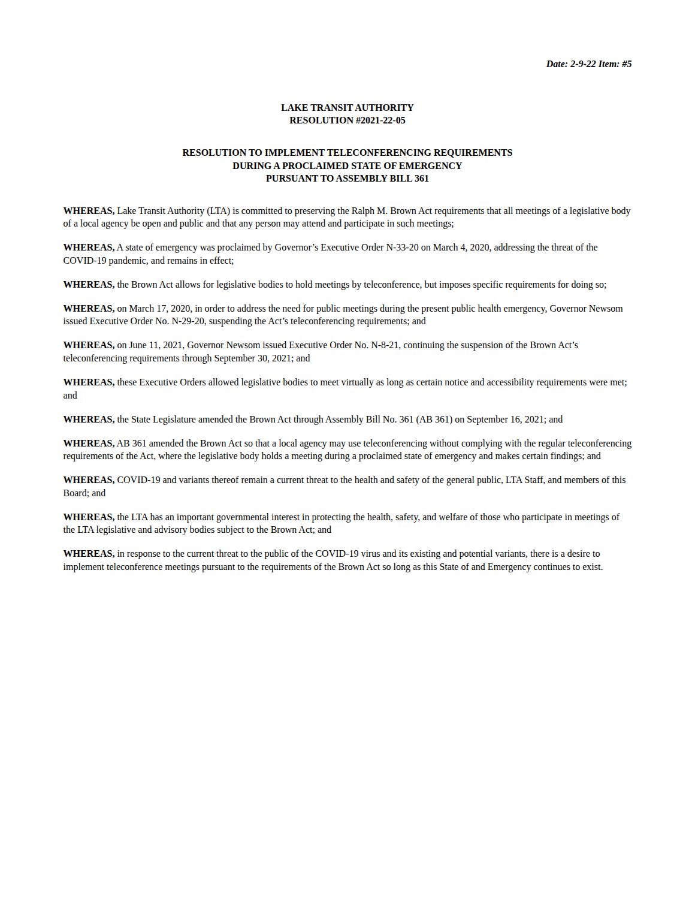Date: 2-9-22 Item: #5
LAKE TRANSIT AUTHORITY
RESOLUTION #2021-22-05
Resolution to Implement Teleconferencing Requirements
During a Proclaimed State of Emergency
Pursuant to Assembly Bill 361
WHEREAS, Lake Transit Authority (LTA) is committed to preserving the Ralph M. Brown Act requirements that all meetings of a legislative body of a local agency be open and public and that any person may attend and participate in such meetings;
WHEREAS, A state of emergency was proclaimed by Governor’s Executive Order N-33-20 on March 4, 2020, addressing the threat of the COVID-19 pandemic, and remains in effect;
WHEREAS, the Brown Act allows for legislative bodies to hold meetings by teleconference, but imposes specific requirements for doing so;
WHEREAS, on March 17, 2020, in order to address the need for public meetings during the present public health emergency, Governor Newsom issued Executive Order No. N-29-20, suspending the Act’s teleconferencing requirements; and
WHEREAS, on June 11, 2021, Governor Newsom issued Executive Order No. N-8-21, continuing the suspension of the Brown Act’s teleconferencing requirements through September 30, 2021; and
WHEREAS, these Executive Orders allowed legislative bodies to meet virtually as long as certain notice and accessibility requirements were met; and
WHEREAS, the State Legislature amended the Brown Act through Assembly Bill No. 361 (AB 361) on September 16, 2021; and
WHEREAS, AB 361 amended the Brown Act so that a local agency may use teleconferencing without complying with the regular teleconferencing requirements of the Act, where the legislative body holds a meeting during a proclaimed state of emergency and makes certain findings; and
WHEREAS, COVID-19 and variants thereof remain a current threat to the health and safety of the general public, LTA Staff, and members of this Board; and
WHEREAS, the LTA has an important governmental interest in protecting the health, safety, and welfare of those who participate in meetings of the LTA legislative and advisory bodies subject to the Brown Act; and
WHEREAS, in response to the current threat to the public of the COVID-19 virus and its existing and potential variants, there is a desire to implement teleconference meetings pursuant to the requirements of the Brown Act so long as this State of and Emergency continues to exist.